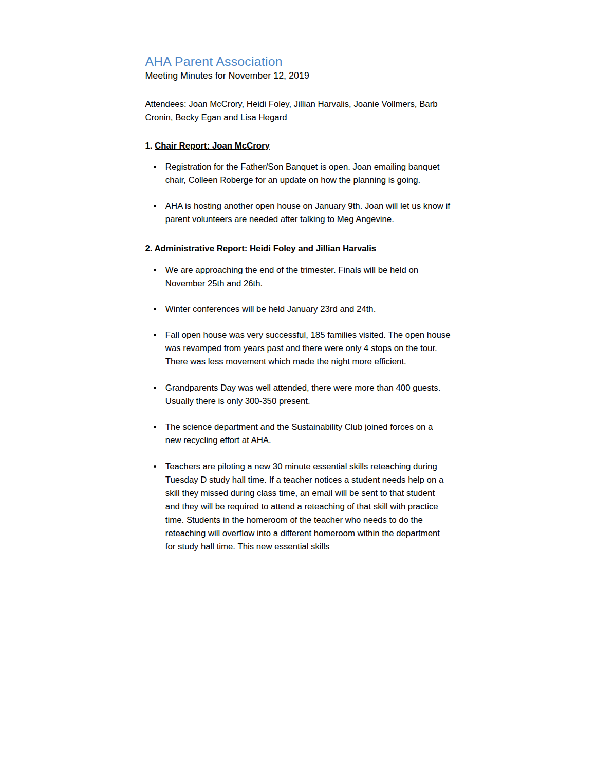AHA Parent Association
Meeting Minutes for November 12, 2019
Attendees: Joan McCrory, Heidi Foley, Jillian Harvalis, Joanie Vollmers, Barb Cronin, Becky Egan and Lisa Hegard
1. Chair Report: Joan McCrory
Registration for the Father/Son Banquet is open. Joan emailing banquet chair, Colleen Roberge for an update on how the planning is going.
AHA is hosting another open house on January 9th. Joan will let us know if parent volunteers are needed after talking to Meg Angevine.
2. Administrative Report: Heidi Foley and Jillian Harvalis
We are approaching the end of the trimester. Finals will be held on November 25th and 26th.
Winter conferences will be held January 23rd and 24th.
Fall open house was very successful, 185 families visited. The open house was revamped from years past and there were only 4 stops on the tour. There was less movement which made the night more efficient.
Grandparents Day was well attended, there were more than 400 guests. Usually there is only 300-350 present.
The science department and the Sustainability Club joined forces on a new recycling effort at AHA.
Teachers are piloting a new 30 minute essential skills reteaching during Tuesday D study hall time. If a teacher notices a student needs help on a skill they missed during class time, an email will be sent to that student and they will be required to attend a reteaching of that skill with practice time. Students in the homeroom of the teacher who needs to do the reteaching will overflow into a different homeroom within the department for study hall time. This new essential skills